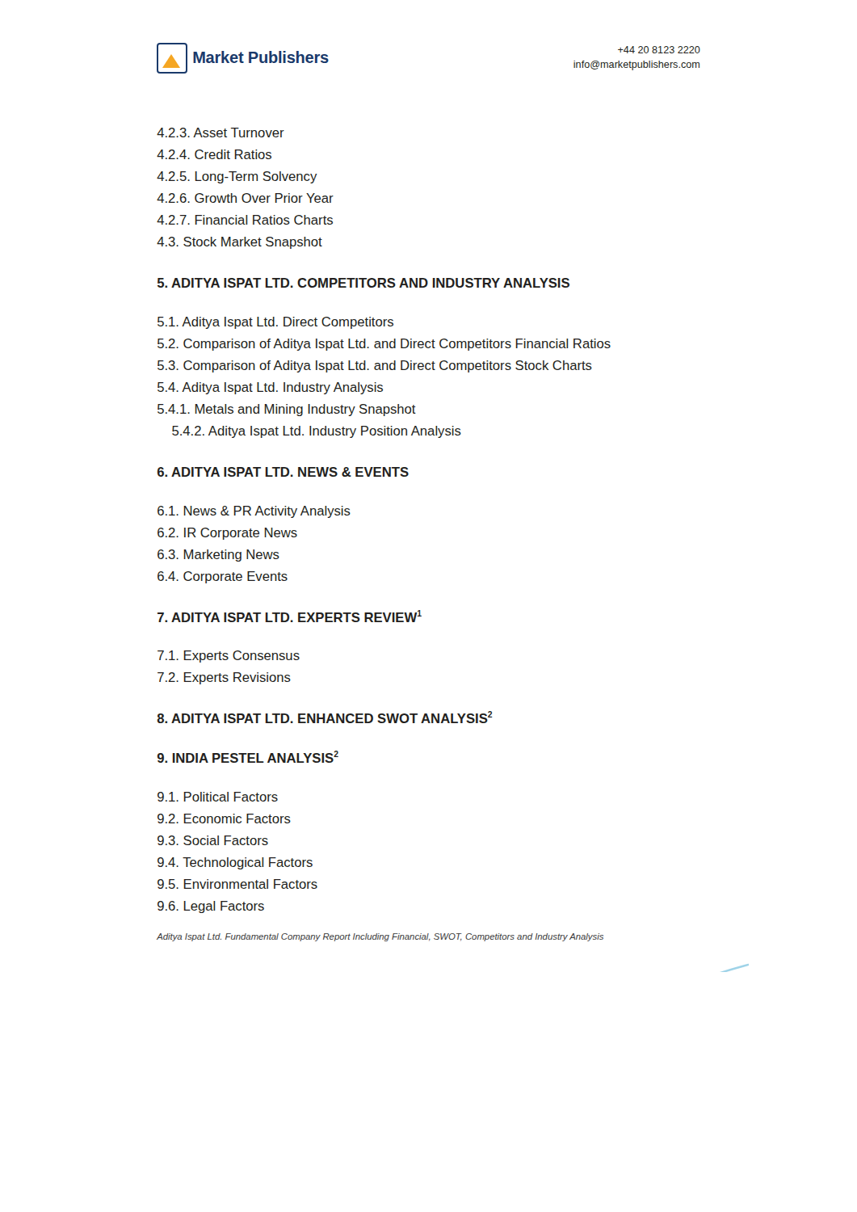Market Publishers
+44 20 8123 2220
info@marketpublishers.com
4.2.3. Asset Turnover
4.2.4. Credit Ratios
4.2.5. Long-Term Solvency
4.2.6. Growth Over Prior Year
4.2.7. Financial Ratios Charts
4.3. Stock Market Snapshot
5. ADITYA ISPAT LTD. COMPETITORS AND INDUSTRY ANALYSIS
5.1. Aditya Ispat Ltd. Direct Competitors
5.2. Comparison of Aditya Ispat Ltd. and Direct Competitors Financial Ratios
5.3. Comparison of Aditya Ispat Ltd. and Direct Competitors Stock Charts
5.4. Aditya Ispat Ltd. Industry Analysis
5.4.1. Metals and Mining Industry Snapshot
5.4.2. Aditya Ispat Ltd. Industry Position Analysis
6. ADITYA ISPAT LTD. NEWS & EVENTS
6.1. News & PR Activity Analysis
6.2. IR Corporate News
6.3. Marketing News
6.4. Corporate Events
7. ADITYA ISPAT LTD. EXPERTS REVIEW1
7.1. Experts Consensus
7.2. Experts Revisions
8. ADITYA ISPAT LTD. ENHANCED SWOT ANALYSIS2
9. INDIA PESTEL ANALYSIS2
9.1. Political Factors
9.2. Economic Factors
9.3. Social Factors
9.4. Technological Factors
9.5. Environmental Factors
9.6. Legal Factors
Aditya Ispat Ltd. Fundamental Company Report Including Financial, SWOT, Competitors and Industry Analysis